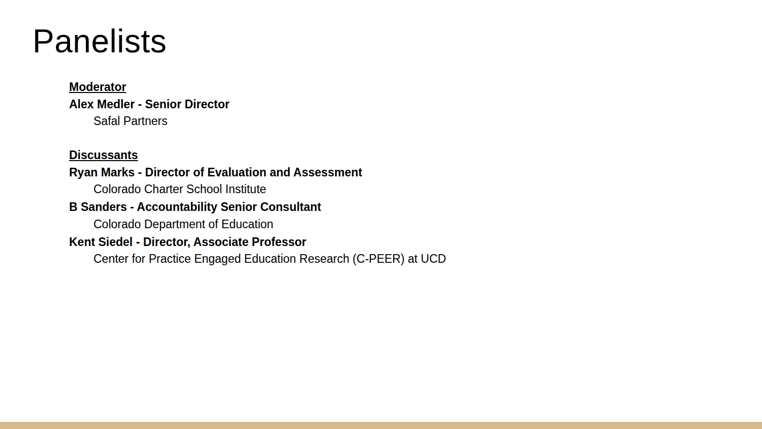Panelists
Moderator
Alex Medler - Senior Director
Safal Partners
Discussants
Ryan Marks - Director of Evaluation and Assessment
Colorado Charter School Institute
B Sanders - Accountability Senior Consultant
Colorado Department of Education
Kent Siedel - Director, Associate Professor
Center for Practice Engaged Education Research (C-PEER) at UCD